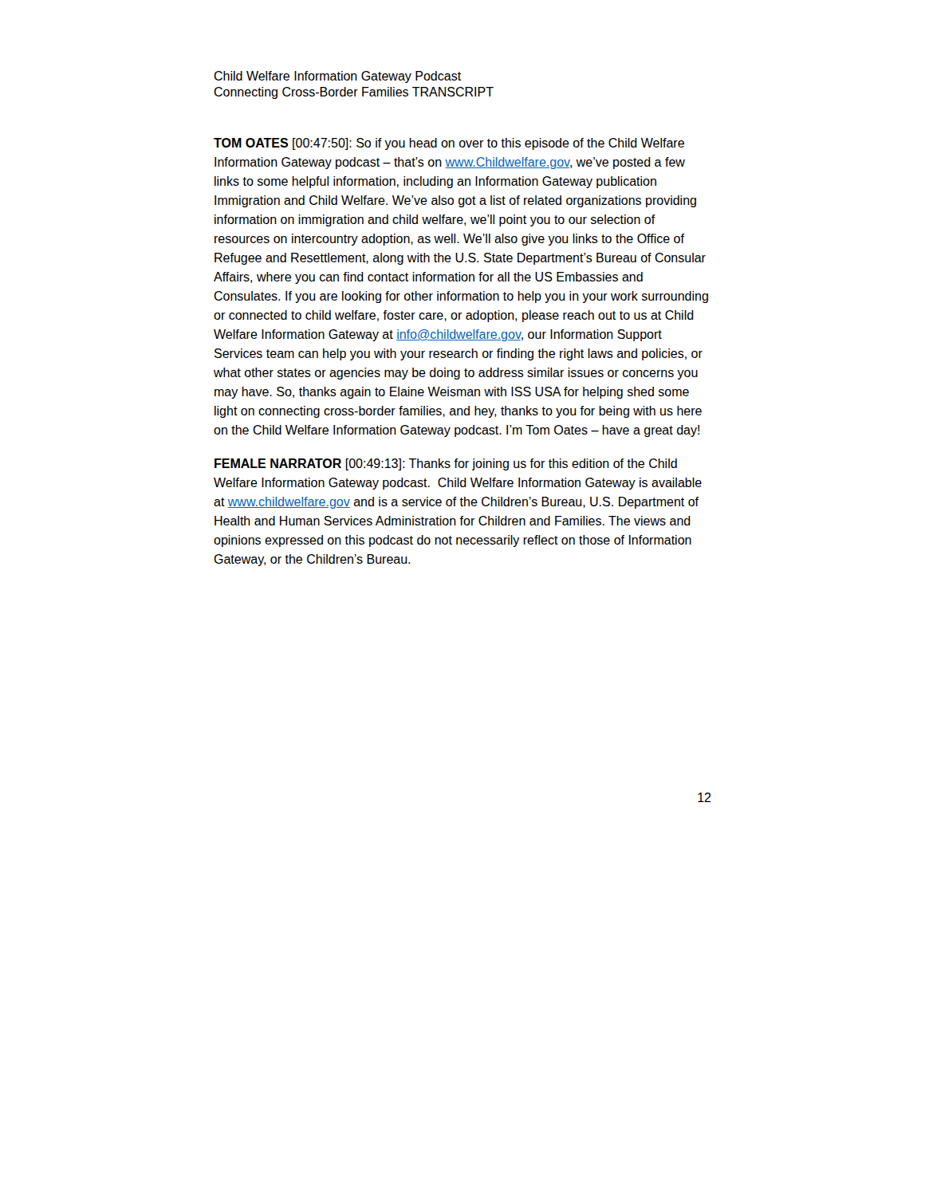Child Welfare Information Gateway Podcast
Connecting Cross-Border Families TRANSCRIPT
TOM OATES [00:47:50]: So if you head on over to this episode of the Child Welfare Information Gateway podcast – that’s on www.Childwelfare.gov, we’ve posted a few links to some helpful information, including an Information Gateway publication Immigration and Child Welfare. We’ve also got a list of related organizations providing information on immigration and child welfare, we’ll point you to our selection of resources on intercountry adoption, as well. We’ll also give you links to the Office of Refugee and Resettlement, along with the U.S. State Department’s Bureau of Consular Affairs, where you can find contact information for all the US Embassies and Consulates. If you are looking for other information to help you in your work surrounding or connected to child welfare, foster care, or adoption, please reach out to us at Child Welfare Information Gateway at info@childwelfare.gov, our Information Support Services team can help you with your research or finding the right laws and policies, or what other states or agencies may be doing to address similar issues or concerns you may have. So, thanks again to Elaine Weisman with ISS USA for helping shed some light on connecting cross-border families, and hey, thanks to you for being with us here on the Child Welfare Information Gateway podcast. I’m Tom Oates – have a great day!
FEMALE NARRATOR [00:49:13]: Thanks for joining us for this edition of the Child Welfare Information Gateway podcast. Child Welfare Information Gateway is available at www.childwelfare.gov and is a service of the Children’s Bureau, U.S. Department of Health and Human Services Administration for Children and Families. The views and opinions expressed on this podcast do not necessarily reflect on those of Information Gateway, or the Children’s Bureau.
12